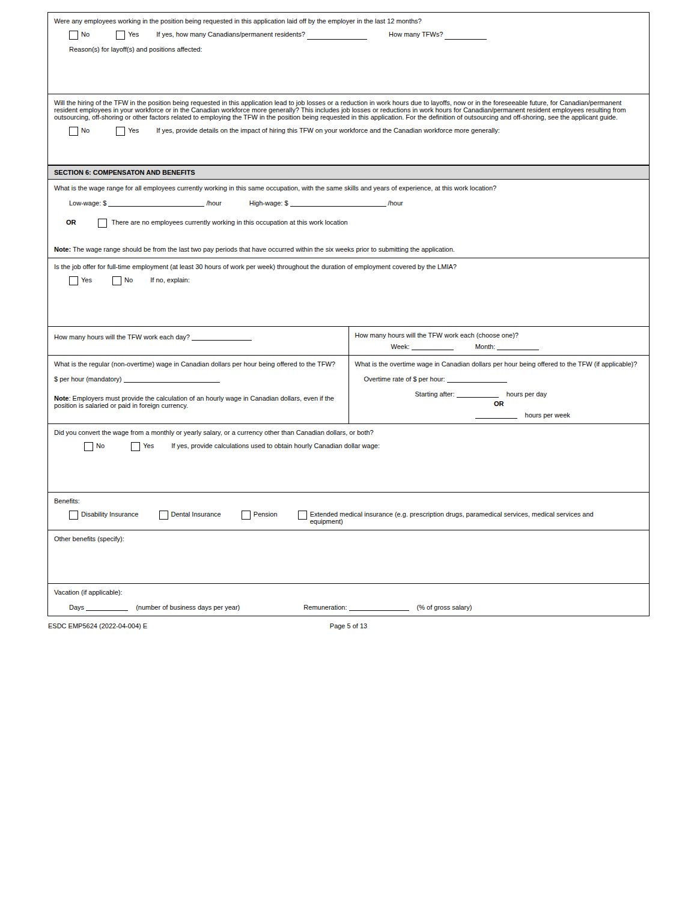Were any employees working in the position being requested in this application laid off by the employer in the last 12 months?
No Yes If yes, how many Canadians/permanent residents? How many TFWs?
Reason(s) for layoff(s) and positions affected:
Will the hiring of the TFW in the position being requested in this application lead to job losses or a reduction in work hours due to layoffs, now or in the foreseeable future, for Canadian/permanent resident employees in your workforce or in the Canadian workforce more generally? This includes job losses or reductions in work hours for Canadian/permanent resident employees resulting from outsourcing, off-shoring or other factors related to employing the TFW in the position being requested in this application. For the definition of outsourcing and off-shoring, see the applicant guide.
No Yes If yes, provide details on the impact of hiring this TFW on your workforce and the Canadian workforce more generally:
SECTION 6: COMPENSATON AND BENEFITS
What is the wage range for all employees currently working in this same occupation, with the same skills and years of experience, at this work location?
Low-wage: $ /hour High-wage: $ /hour
OR There are no employees currently working in this occupation at this work location
Note: The wage range should be from the last two pay periods that have occurred within the six weeks prior to submitting the application.
Is the job offer for full-time employment (at least 30 hours of work per week) throughout the duration of employment covered by the LMIA?
Yes No If no, explain:
How many hours will the TFW work each day?
How many hours will the TFW work each (choose one)?
Week: Month:
What is the regular (non-overtime) wage in Canadian dollars per hour being offered to the TFW?
$ per hour (mandatory)
Note: Employers must provide the calculation of an hourly wage in Canadian dollars, even if the position is salaried or paid in foreign currency.
What is the overtime wage in Canadian dollars per hour being offered to the TFW (if applicable)?
Overtime rate of $ per hour:
Starting after: hours per day
OR
hours per week
Did you convert the wage from a monthly or yearly salary, or a currency other than Canadian dollars, or both?
No Yes If yes, provide calculations used to obtain hourly Canadian dollar wage:
Benefits:
Disability Insurance Dental Insurance Pension Extended medical insurance (e.g. prescription drugs, paramedical services, medical services and equipment)
Other benefits (specify):
Vacation (if applicable):
Days (number of business days per year) Remuneration: (% of gross salary)
ESDC EMP5624 (2022-04-004) E
Page 5 of 13